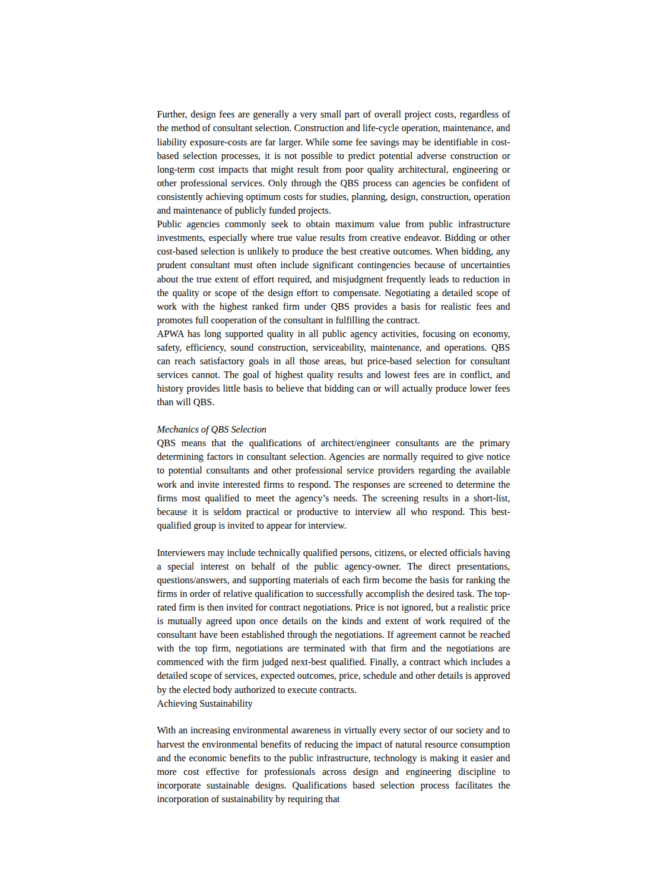Further, design fees are generally a very small part of overall project costs, regardless of the method of consultant selection. Construction and life-cycle operation, maintenance, and liability exposure-costs are far larger. While some fee savings may be identifiable in cost-based selection processes, it is not possible to predict potential adverse construction or long-term cost impacts that might result from poor quality architectural, engineering or other professional services. Only through the QBS process can agencies be confident of consistently achieving optimum costs for studies, planning, design, construction, operation and maintenance of publicly funded projects.
Public agencies commonly seek to obtain maximum value from public infrastructure investments, especially where true value results from creative endeavor. Bidding or other cost-based selection is unlikely to produce the best creative outcomes. When bidding, any prudent consultant must often include significant contingencies because of uncertainties about the true extent of effort required, and misjudgment frequently leads to reduction in the quality or scope of the design effort to compensate. Negotiating a detailed scope of work with the highest ranked firm under QBS provides a basis for realistic fees and promotes full cooperation of the consultant in fulfilling the contract.
APWA has long supported quality in all public agency activities, focusing on economy, safety, efficiency, sound construction, serviceability, maintenance, and operations. QBS can reach satisfactory goals in all those areas, but price-based selection for consultant services cannot. The goal of highest quality results and lowest fees are in conflict, and history provides little basis to believe that bidding can or will actually produce lower fees than will QBS.
Mechanics of QBS Selection
QBS means that the qualifications of architect/engineer consultants are the primary determining factors in consultant selection. Agencies are normally required to give notice to potential consultants and other professional service providers regarding the available work and invite interested firms to respond. The responses are screened to determine the firms most qualified to meet the agency’s needs. The screening results in a short-list, because it is seldom practical or productive to interview all who respond. This best-qualified group is invited to appear for interview.
Interviewers may include technically qualified persons, citizens, or elected officials having a special interest on behalf of the public agency-owner. The direct presentations, questions/answers, and supporting materials of each firm become the basis for ranking the firms in order of relative qualification to successfully accomplish the desired task. The top-rated firm is then invited for contract negotiations. Price is not ignored, but a realistic price is mutually agreed upon once details on the kinds and extent of work required of the consultant have been established through the negotiations. If agreement cannot be reached with the top firm, negotiations are terminated with that firm and the negotiations are commenced with the firm judged next-best qualified. Finally, a contract which includes a detailed scope of services, expected outcomes, price, schedule and other details is approved by the elected body authorized to execute contracts.
Achieving Sustainability
With an increasing environmental awareness in virtually every sector of our society and to harvest the environmental benefits of reducing the impact of natural resource consumption and the economic benefits to the public infrastructure, technology is making it easier and more cost effective for professionals across design and engineering discipline to incorporate sustainable designs. Qualifications based selection process facilitates the incorporation of sustainability by requiring that